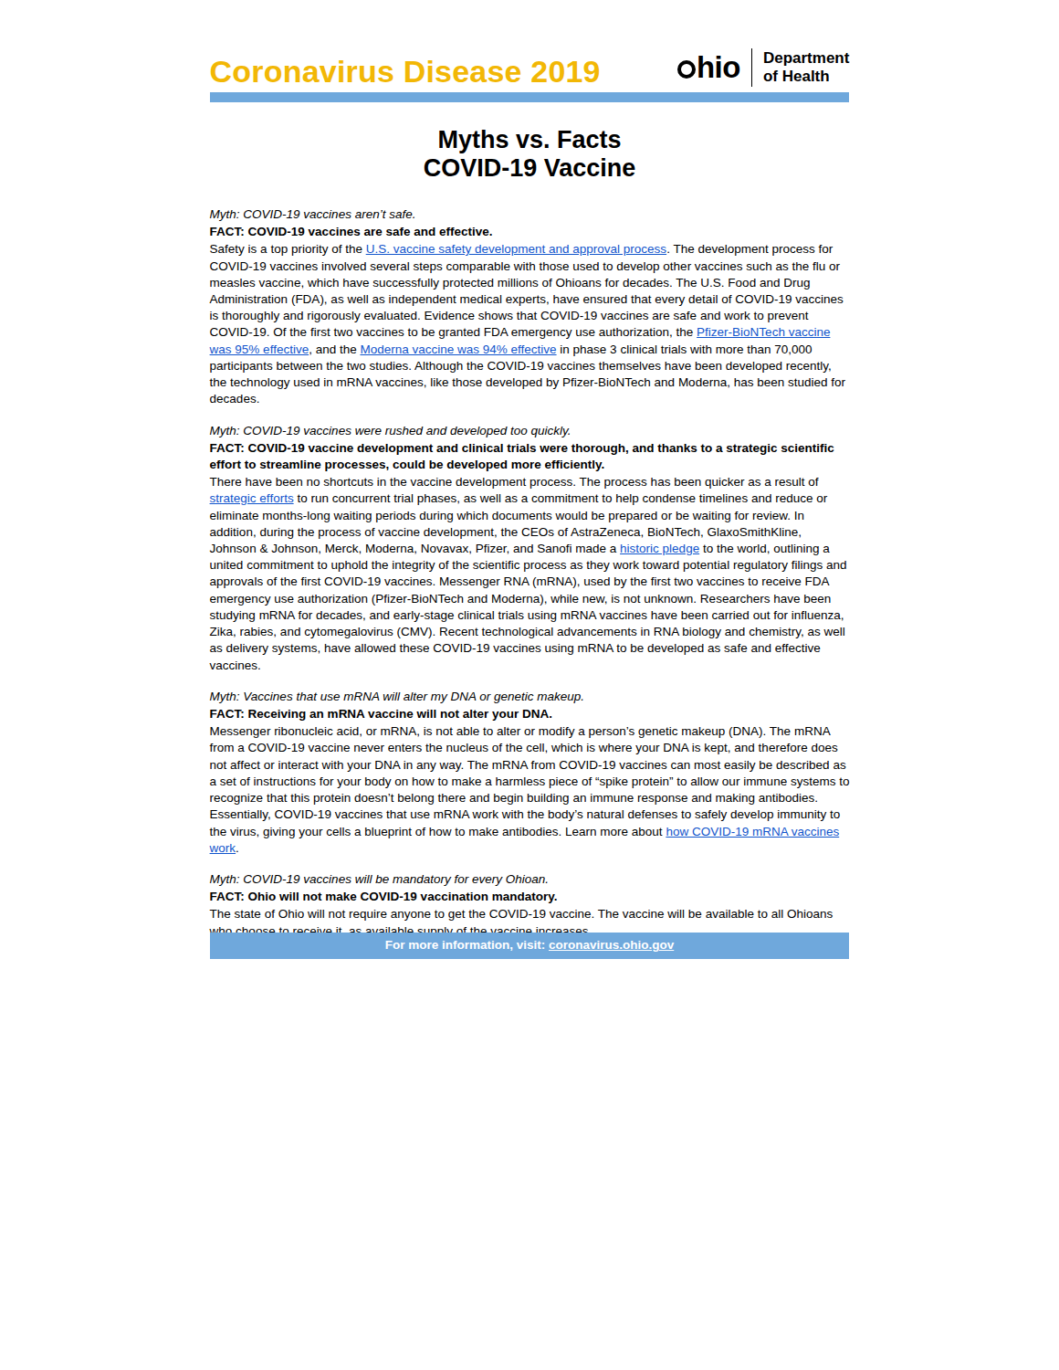Coronavirus Disease 2019
hio Department
of Health
Myths vs. FactsCOVID-19 Vaccine
Myth: COVID-19 vaccines aren’t safe.
FACT: COVID-19 vaccines are safe and effective.
Safety is a top priority of the U.S. vaccine safety development and approval process. The development process for COVID-19 vaccines involved several steps comparable with those used to develop other vaccines such as the flu or measles vaccine, which have successfully protected millions of Ohioans for decades. The U.S. Food and Drug Administration (FDA), as well as independent medical experts, have ensured that every detail of COVID-19 vaccines is thoroughly and rigorously evaluated. Evidence shows that COVID-19 vaccines are safe and work to prevent COVID-19. Of the first two vaccines to be granted FDA emergency use authorization, the Pfizer-BioNTech vaccine was 95% effective, and the Moderna vaccine was 94% effective in phase 3 clinical trials with more than 70,000 participants between the two studies. Although the COVID-19 vaccines themselves have been developed recently, the technology used in mRNA vaccines, like those developed by Pfizer-BioNTech and Moderna, has been studied for decades.
Myth: COVID-19 vaccines were rushed and developed too quickly.
FACT: COVID-19 vaccine development and clinical trials were thorough, and thanks to a strategic scientific effort to streamline processes, could be developed more efficiently.
There have been no shortcuts in the vaccine development process. The process has been quicker as a result of strategic efforts to run concurrent trial phases, as well as a commitment to help condense timelines and reduce or eliminate months-long waiting periods during which documents would be prepared or be waiting for review. In addition, during the process of vaccine development, the CEOs of AstraZeneca, BioNTech, GlaxoSmithKline, Johnson & Johnson, Merck, Moderna, Novavax, Pfizer, and Sanofi made a historic pledge to the world, outlining a united commitment to uphold the integrity of the scientific process as they work toward potential regulatory filings and approvals of the first COVID-19 vaccines. Messenger RNA (mRNA), used by the first two vaccines to receive FDA emergency use authorization (Pfizer-BioNTech and Moderna), while new, is not unknown. Researchers have been studying mRNA for decades, and early-stage clinical trials using mRNA vaccines have been carried out for influenza, Zika, rabies, and cytomegalovirus (CMV). Recent technological advancements in RNA biology and chemistry, as well as delivery systems, have allowed these COVID-19 vaccines using mRNA to be developed as safe and effective vaccines.
Myth: Vaccines that use mRNA will alter my DNA or genetic makeup.
FACT: Receiving an mRNA vaccine will not alter your DNA.
Messenger ribonucleic acid, or mRNA, is not able to alter or modify a person’s genetic makeup (DNA). The mRNA from a COVID-19 vaccine never enters the nucleus of the cell, which is where your DNA is kept, and therefore does not affect or interact with your DNA in any way. The mRNA from COVID-19 vaccines can most easily be described as a set of instructions for your body on how to make a harmless piece of “spike protein” to allow our immune systems to recognize that this protein doesn’t belong there and begin building an immune response and making antibodies. Essentially, COVID-19 vaccines that use mRNA work with the body’s natural defenses to safely develop immunity to the virus, giving your cells a blueprint of how to make antibodies. Learn more about how COVID-19 mRNA vaccines work.
Myth: COVID-19 vaccines will be mandatory for every Ohioan.
FACT: Ohio will not make COVID-19 vaccination mandatory.
The state of Ohio will not require anyone to get the COVID-19 vaccine. The vaccine will be available to all Ohioans who choose to receive it, as available supply of the vaccine increases.
For more information, visit: coronavirus.ohio.gov